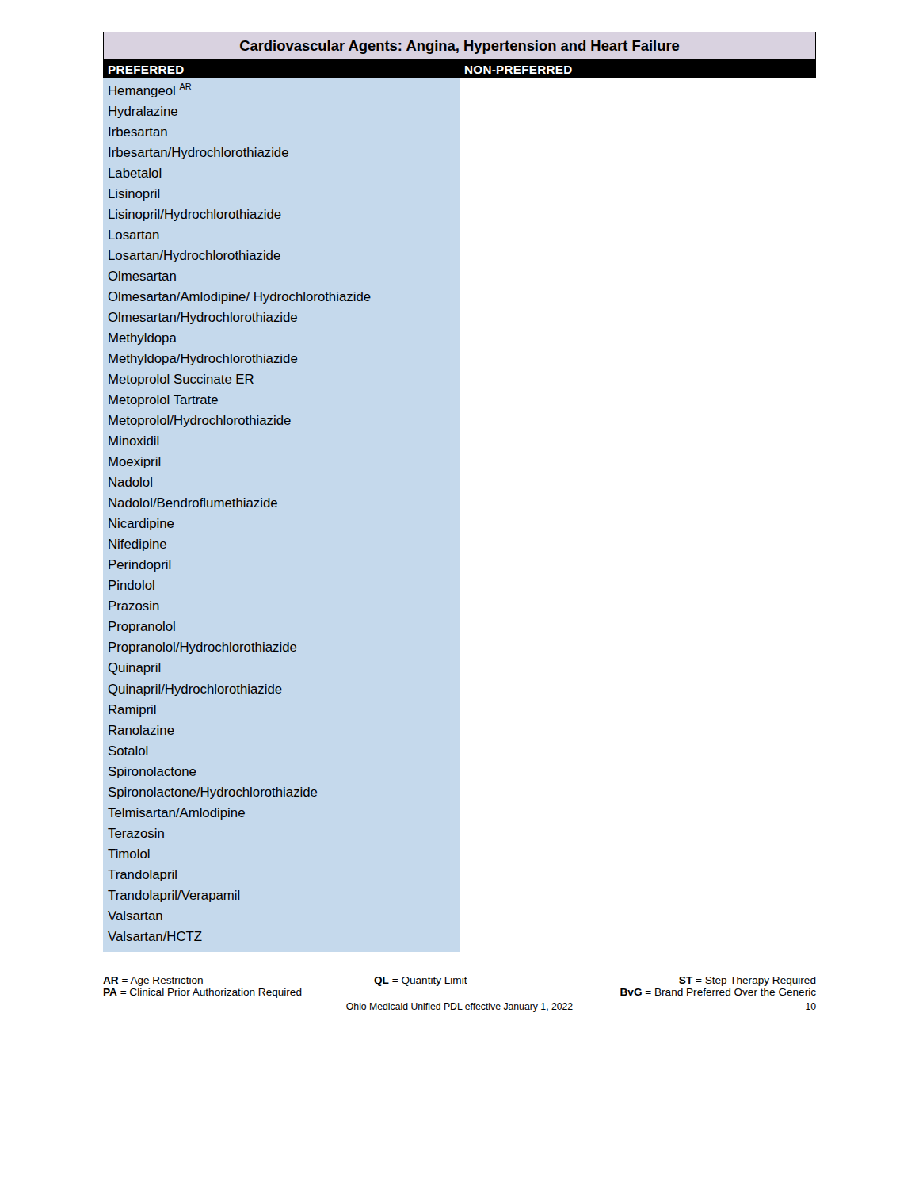Cardiovascular Agents: Angina, Hypertension and Heart Failure
| PREFERRED | NON-PREFERRED |
| --- | --- |
| Hemangeol AR Hydralazine Irbesartan Irbesartan/Hydrochlorothiazide Labetalol Lisinopril Lisinopril/Hydrochlorothiazide Losartan Losartan/Hydrochlorothiazide Olmesartan Olmesartan/Amlodipine/ Hydrochlorothiazide Olmesartan/Hydrochlorothiazide Methyldopa Methyldopa/Hydrochlorothiazide Metoprolol Succinate ER Metoprolol Tartrate Metoprolol/Hydrochlorothiazide Minoxidil Moexipril Nadolol Nadolol/Bendroflumethiazide Nicardipine Nifedipine Perindopril Pindolol Prazosin Propranolol Propranolol/Hydrochlorothiazide Quinapril Quinapril/Hydrochlorothiazide Ramipril Ranolazine Sotalol Spironolactone Spironolactone/Hydrochlorothiazide Telmisartan/Amlodipine Terazosin Timolol Trandolapril Trandolapril/Verapamil Valsartan Valsartan/HCTZ | |
AR = Age Restriction QL = Quantity Limit ST = Step Therapy Required
PA = Clinical Prior Authorization Required BvG = Brand Preferred Over the Generic
Ohio Medicaid Unified PDL effective January 1, 2022 10